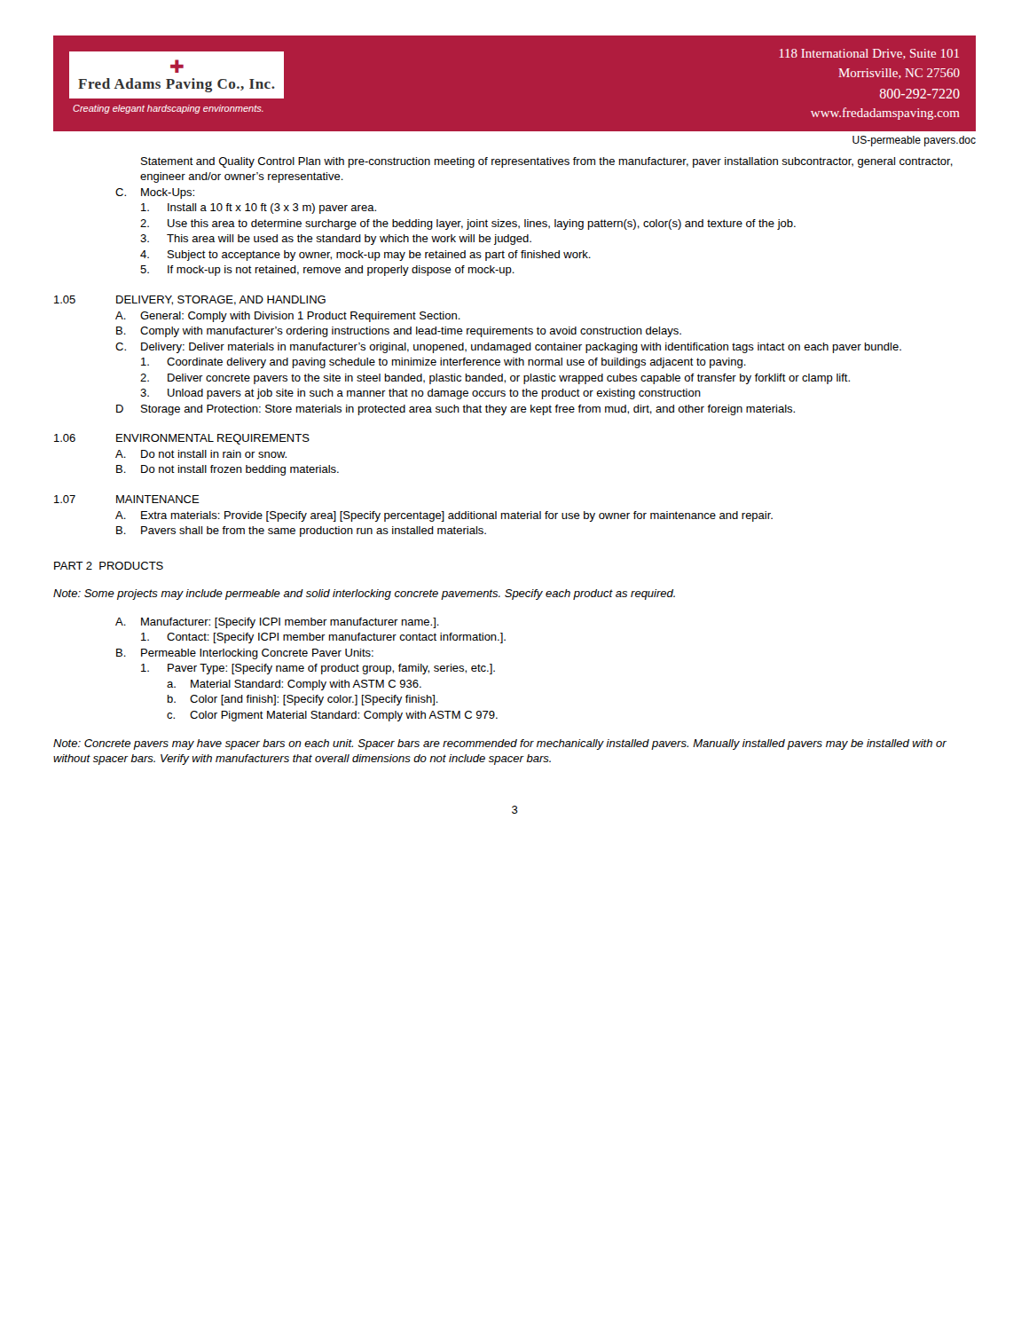✚
Fred Adams Paving Co., Inc.
Creating elegant hardscaping environments.
118 International Drive, Suite 101
Morrisville, NC 27560
800-292-7220
www.fredadamspaving.com
US-permeable pavers.doc
Statement and Quality Control Plan with pre-construction meeting of representatives from the manufacturer, paver installation subcontractor, general contractor, engineer and/or owner’s representative.
C. Mock-Ups:
1. Install a 10 ft x 10 ft (3 x 3 m) paver area.
2. Use this area to determine surcharge of the bedding layer, joint sizes, lines, laying pattern(s), color(s) and texture of the job.
3. This area will be used as the standard by which the work will be judged.
4. Subject to acceptance by owner, mock-up may be retained as part of finished work.
5. If mock-up is not retained, remove and properly dispose of mock-up.
1.05 DELIVERY, STORAGE, AND HANDLING
A. General: Comply with Division 1 Product Requirement Section.
B. Comply with manufacturer’s ordering instructions and lead-time requirements to avoid construction delays.
C. Delivery: Deliver materials in manufacturer’s original, unopened, undamaged container packaging with identification tags intact on each paver bundle.
1. Coordinate delivery and paving schedule to minimize interference with normal use of buildings adjacent to paving.
2. Deliver concrete pavers to the site in steel banded, plastic banded, or plastic wrapped cubes capable of transfer by forklift or clamp lift.
3. Unload pavers at job site in such a manner that no damage occurs to the product or existing construction
DStorage and Protection: Store materials in protected area such that they are kept free from mud, dirt, and other foreign materials.
1.06 ENVIRONMENTAL REQUIREMENTS
A. Do not install in rain or snow.
B. Do not install frozen bedding materials.
1.07 MAINTENANCE
A. Extra materials: Provide [Specify area] [Specify percentage] additional material for use by owner for maintenance and repair.
B. Pavers shall be from the same production run as installed materials.
PART 2 PRODUCTS
Note: Some projects may include permeable and solid interlocking concrete pavements. Specify each product as required.
A. Manufacturer: [Specify ICPI member manufacturer name.].
1. Contact: [Specify ICPI member manufacturer contact information.].
B. Permeable Interlocking Concrete Paver Units:
1. Paver Type: [Specify name of product group, family, series, etc.].
a. Material Standard: Comply with ASTM C 936.
b. Color [and finish]: [Specify color.] [Specify finish].
c. Color Pigment Material Standard: Comply with ASTM C 979.
Note: Concrete pavers may have spacer bars on each unit. Spacer bars are recommended for mechanically installed pavers. Manually installed pavers may be installed with or without spacer bars. Verify with manufacturers that overall dimensions do not include spacer bars.
3